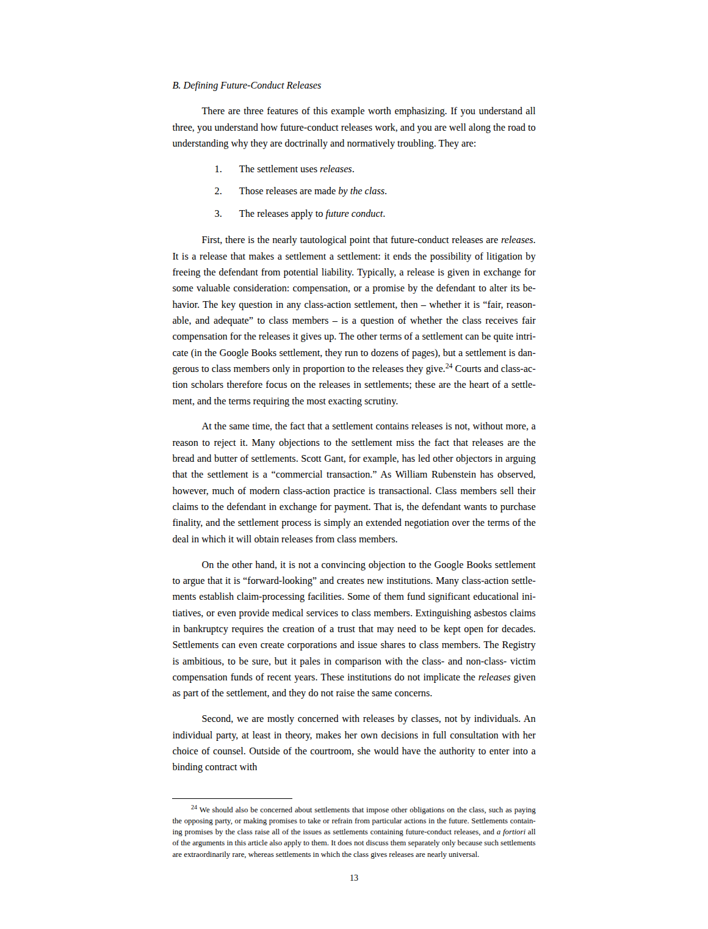B. Defining Future-Conduct Releases
There are three features of this example worth emphasizing. If you understand all three, you understand how future-conduct releases work, and you are well along the road to understanding why they are doctrinally and normatively troubling. They are:
1. The settlement uses releases.
2. Those releases are made by the class.
3. The releases apply to future conduct.
First, there is the nearly tautological point that future-conduct releases are releases. It is a release that makes a settlement a settlement: it ends the possibility of litigation by freeing the defendant from potential liability. Typically, a release is given in exchange for some valuable consideration: compensation, or a promise by the defendant to alter its behavior. The key question in any class-action settlement, then – whether it is “fair, reasonable, and adequate” to class members – is a question of whether the class receives fair compensation for the releases it gives up. The other terms of a settlement can be quite intricate (in the Google Books settlement, they run to dozens of pages), but a settlement is dangerous to class members only in proportion to the releases they give.24 Courts and class-action scholars therefore focus on the releases in settlements; these are the heart of a settlement, and the terms requiring the most exacting scrutiny.
At the same time, the fact that a settlement contains releases is not, without more, a reason to reject it. Many objections to the settlement miss the fact that releases are the bread and butter of settlements. Scott Gant, for example, has led other objectors in arguing that the settlement is a “commercial transaction.” As William Rubenstein has observed, however, much of modern class-action practice is transactional. Class members sell their claims to the defendant in exchange for payment. That is, the defendant wants to purchase finality, and the settlement process is simply an extended negotiation over the terms of the deal in which it will obtain releases from class members.
On the other hand, it is not a convincing objection to the Google Books settlement to argue that it is “forward-looking” and creates new institutions. Many class-action settlements establish claim-processing facilities. Some of them fund significant educational initiatives, or even provide medical services to class members. Extinguishing asbestos claims in bankruptcy requires the creation of a trust that may need to be kept open for decades. Settlements can even create corporations and issue shares to class members. The Registry is ambitious, to be sure, but it pales in comparison with the class- and non-class- victim compensation funds of recent years. These institutions do not implicate the releases given as part of the settlement, and they do not raise the same concerns.
Second, we are mostly concerned with releases by classes, not by individuals. An individual party, at least in theory, makes her own decisions in full consultation with her choice of counsel. Outside of the courtroom, she would have the authority to enter into a binding contract with
24 We should also be concerned about settlements that impose other obligations on the class, such as paying the opposing party, or making promises to take or refrain from particular actions in the future. Settlements containing promises by the class raise all of the issues as settlements containing future-conduct releases, and a fortiori all of the arguments in this article also apply to them. It does not discuss them separately only because such settlements are extraordinarily rare, whereas settlements in which the class gives releases are nearly universal.
13